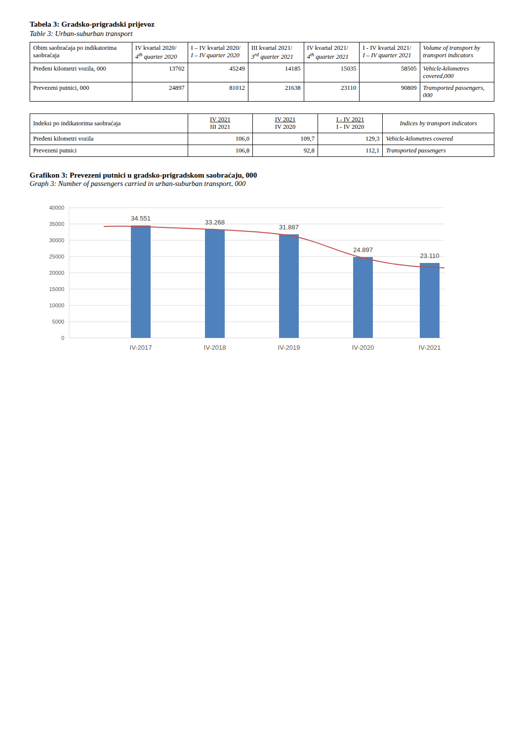Tabela 3: Gradsko-prigradski prijevoz
Table 3: Urban-suburban transport
| Obim saobraćaja po indikatorima saobraćaja | IV kvartal 2020/ 4 th quarter 2020 | I – IV kvartal 2020/ I – IV quarter 2020 | III kvartal 2021/ 3 rd quarter 2021 | IV kvartal 2021/ 4 th quarter 2021 | I - IV kvartal 2021/ I – IV quarter 2021 | Volume of transport by transport indicators |
| --- | --- | --- | --- | --- | --- | --- |
| Pređeni kilometri vozila, 000 | 13702 | 45249 | 14185 | 15035 | 58505 | Vehicle-kilometres covered,000 |
| Prevezeni putnici, 000 | 24897 | 81012 | 21638 | 23110 | 90809 | Transported passengers, 000 |
| Indeksi po indikatorima saobraćaja | IV 2021 III 2021 | IV 2021 IV 2020 | I - IV 2021 I - IV 2020 | Indices by transport indicators |
| --- | --- | --- | --- | --- |
| Pređeni kilometri vozila | 106,0 | 109,7 | 129,3 | Vehicle-kilometres covered |
| Prevezeni putnici | 106,8 | 92,8 | 112,1 | Transported passengers |
Grafikon 3: Prevezeni putnici u gradsko-prigradskom saobraćaju, 000
Graph 3: Number of passengers carried in urban-suburban transport, 000
40000 35000 30000 25000 20000 15000 10000 5000 0 34.551 33.268 31.887 24.897 23.110 IV-2017 IV-2018 IV-2019 IV-2020 IV-2021